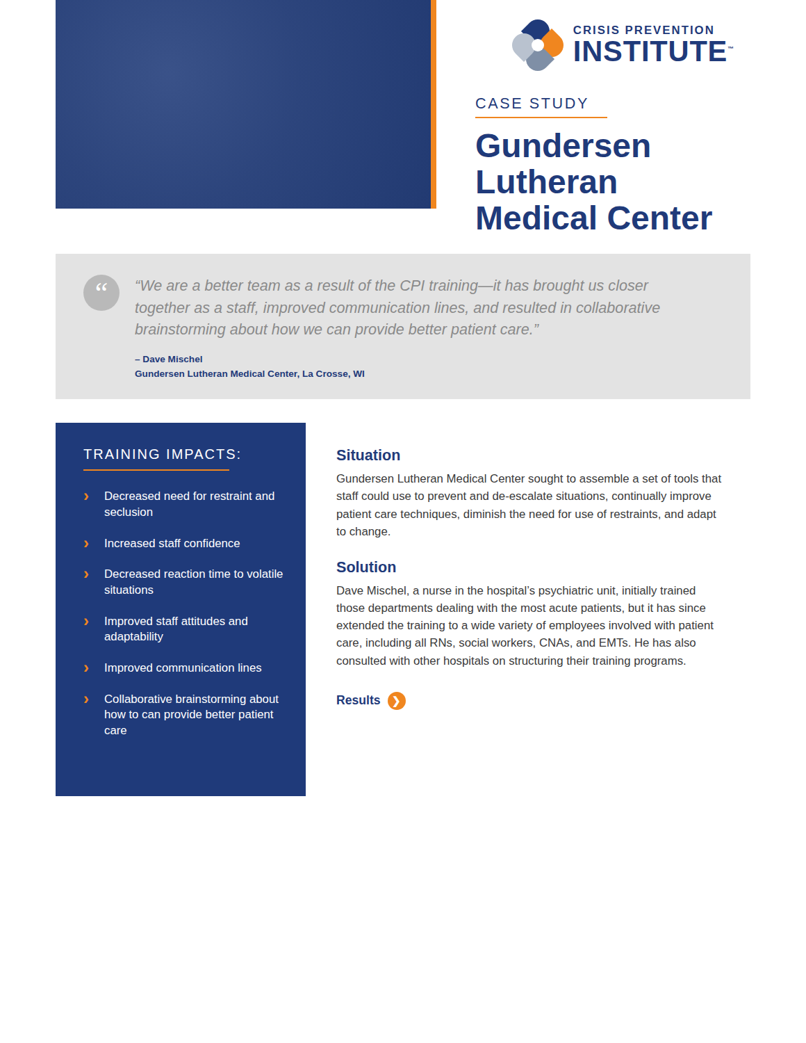Crisis Prevention
Institute™
Case Study
Gundersen Lutheran
Medical Center
“
“We are a better team as a result of the CPI training—it has brought us closer together as a staff, improved communication lines, and resulted in collaborative brainstorming about how we can provide better patient care.”
– Dave Mischel
Gundersen Lutheran Medical Center, La Crosse, WI
Training Impacts:
Decreased need for restraint and seclusion
Increased staff confidence
Decreased reaction time to volatile situations
Improved staff attitudes and adaptability
Improved communication lines
Collaborative brainstorming about how to can provide better patient care
Situation
Gundersen Lutheran Medical Center sought to assemble a set of tools that staff could use to prevent and de-escalate situations, continually improve patient care techniques, diminish the need for use of restraints, and adapt to change.
Solution
Dave Mischel, a nurse in the hospital’s psychiatric unit, initially trained those departments dealing with the most acute patients, but it has since extended the training to a wide variety of employees involved with patient care, including all RNs, social workers, CNAs, and EMTs. He has also consulted with other hospitals on structuring their training programs.
Results ❯